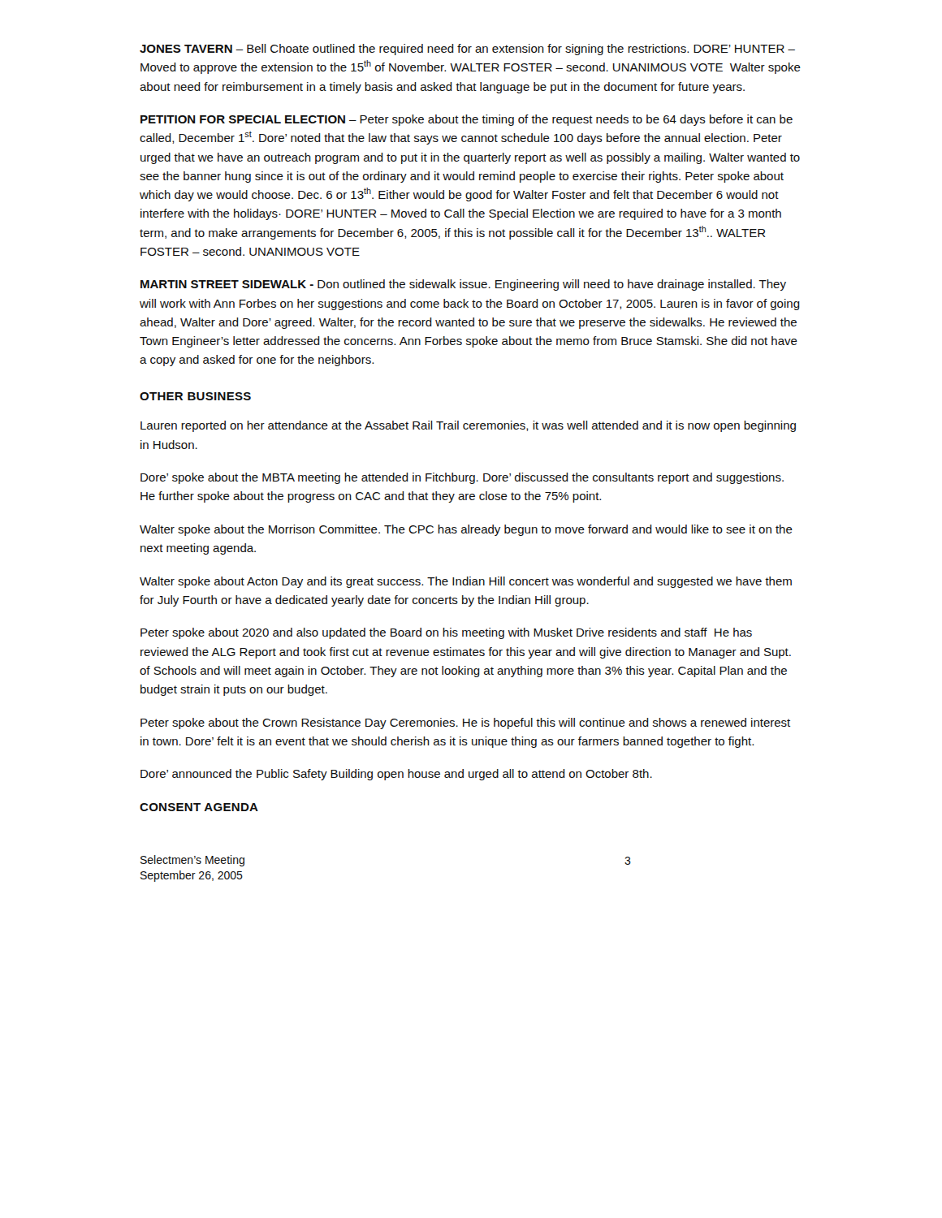JONES TAVERN – Bell Choate outlined the required need for an extension for signing the restrictions. DORE’ HUNTER – Moved to approve the extension to the 15th of November. WALTER FOSTER – second. UNANIMOUS VOTE Walter spoke about need for reimbursement in a timely basis and asked that language be put in the document for future years.
PETITION FOR SPECIAL ELECTION – Peter spoke about the timing of the request needs to be 64 days before it can be called, December 1st. Dore’ noted that the law that says we cannot schedule 100 days before the annual election. Peter urged that we have an outreach program and to put it in the quarterly report as well as possibly a mailing. Walter wanted to see the banner hung since it is out of the ordinary and it would remind people to exercise their rights. Peter spoke about which day we would choose. Dec. 6 or 13th. Either would be good for Walter Foster and felt that December 6 would not interfere with the holidays· DORE’ HUNTER – Moved to Call the Special Election we are required to have for a 3 month term, and to make arrangements for December 6, 2005, if this is not possible call it for the December 13th.. WALTER FOSTER – second. UNANIMOUS VOTE
MARTIN STREET SIDEWALK - Don outlined the sidewalk issue. Engineering will need to have drainage installed. They will work with Ann Forbes on her suggestions and come back to the Board on October 17, 2005. Lauren is in favor of going ahead, Walter and Dore’ agreed. Walter, for the record wanted to be sure that we preserve the sidewalks. He reviewed the Town Engineer’s letter addressed the concerns. Ann Forbes spoke about the memo from Bruce Stamski. She did not have a copy and asked for one for the neighbors.
OTHER BUSINESS
Lauren reported on her attendance at the Assabet Rail Trail ceremonies, it was well attended and it is now open beginning in Hudson.
Dore’ spoke about the MBTA meeting he attended in Fitchburg. Dore’ discussed the consultants report and suggestions. He further spoke about the progress on CAC and that they are close to the 75% point.
Walter spoke about the Morrison Committee. The CPC has already begun to move forward and would like to see it on the next meeting agenda.
Walter spoke about Acton Day and its great success. The Indian Hill concert was wonderful and suggested we have them for July Fourth or have a dedicated yearly date for concerts by the Indian Hill group.
Peter spoke about 2020 and also updated the Board on his meeting with Musket Drive residents and staff He has reviewed the ALG Report and took first cut at revenue estimates for this year and will give direction to Manager and Supt. of Schools and will meet again in October. They are not looking at anything more than 3% this year. Capital Plan and the budget strain it puts on our budget.
Peter spoke about the Crown Resistance Day Ceremonies. He is hopeful this will continue and shows a renewed interest in town. Dore’ felt it is an event that we should cherish as it is unique thing as our farmers banned together to fight.
Dore’ announced the Public Safety Building open house and urged all to attend on October 8th.
CONSENT AGENDA
Selectmen’s Meeting
September 26, 2005
3